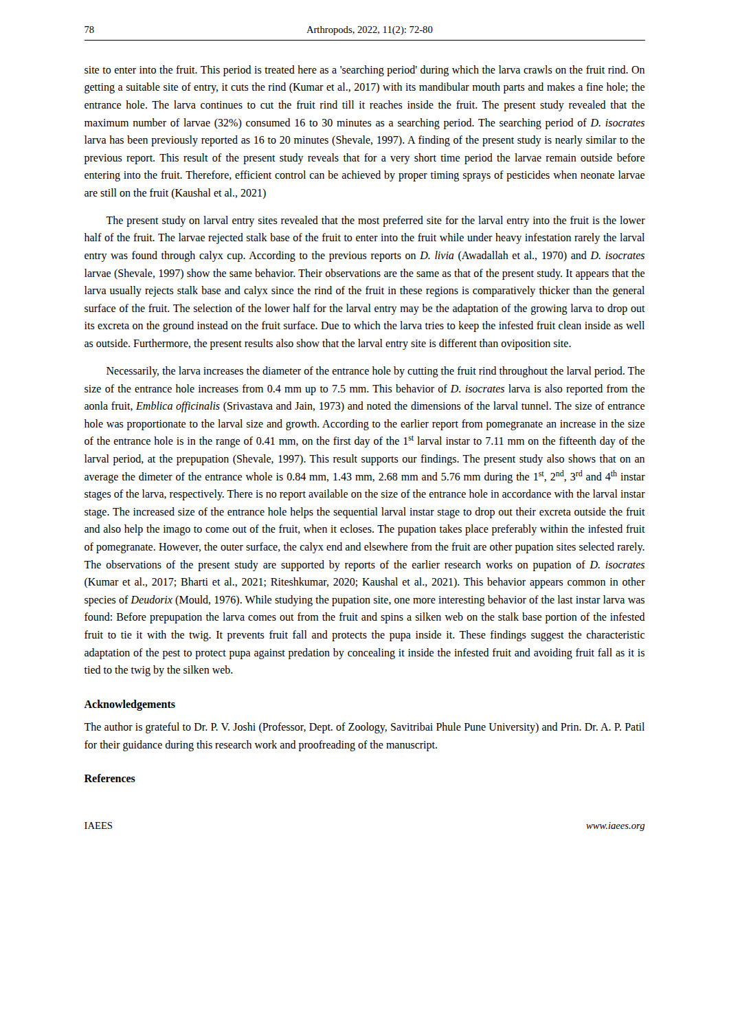78 Arthropods, 2022, 11(2): 72-80
site to enter into the fruit. This period is treated here as a 'searching period' during which the larva crawls on the fruit rind. On getting a suitable site of entry, it cuts the rind (Kumar et al., 2017) with its mandibular mouth parts and makes a fine hole; the entrance hole. The larva continues to cut the fruit rind till it reaches inside the fruit. The present study revealed that the maximum number of larvae (32%) consumed 16 to 30 minutes as a searching period. The searching period of D. isocrates larva has been previously reported as 16 to 20 minutes (Shevale, 1997). A finding of the present study is nearly similar to the previous report. This result of the present study reveals that for a very short time period the larvae remain outside before entering into the fruit. Therefore, efficient control can be achieved by proper timing sprays of pesticides when neonate larvae are still on the fruit (Kaushal et al., 2021)
The present study on larval entry sites revealed that the most preferred site for the larval entry into the fruit is the lower half of the fruit. The larvae rejected stalk base of the fruit to enter into the fruit while under heavy infestation rarely the larval entry was found through calyx cup. According to the previous reports on D. livia (Awadallah et al., 1970) and D. isocrates larvae (Shevale, 1997) show the same behavior. Their observations are the same as that of the present study. It appears that the larva usually rejects stalk base and calyx since the rind of the fruit in these regions is comparatively thicker than the general surface of the fruit. The selection of the lower half for the larval entry may be the adaptation of the growing larva to drop out its excreta on the ground instead on the fruit surface. Due to which the larva tries to keep the infested fruit clean inside as well as outside. Furthermore, the present results also show that the larval entry site is different than oviposition site.
Necessarily, the larva increases the diameter of the entrance hole by cutting the fruit rind throughout the larval period. The size of the entrance hole increases from 0.4 mm up to 7.5 mm. This behavior of D. isocrates larva is also reported from the aonla fruit, Emblica officinalis (Srivastava and Jain, 1973) and noted the dimensions of the larval tunnel. The size of entrance hole was proportionate to the larval size and growth. According to the earlier report from pomegranate an increase in the size of the entrance hole is in the range of 0.41 mm, on the first day of the 1st larval instar to 7.11 mm on the fifteenth day of the larval period, at the prepupation (Shevale, 1997). This result supports our findings. The present study also shows that on an average the dimeter of the entrance whole is 0.84 mm, 1.43 mm, 2.68 mm and 5.76 mm during the 1st, 2nd, 3rd and 4th instar stages of the larva, respectively. There is no report available on the size of the entrance hole in accordance with the larval instar stage. The increased size of the entrance hole helps the sequential larval instar stage to drop out their excreta outside the fruit and also help the imago to come out of the fruit, when it ecloses. The pupation takes place preferably within the infested fruit of pomegranate. However, the outer surface, the calyx end and elsewhere from the fruit are other pupation sites selected rarely. The observations of the present study are supported by reports of the earlier research works on pupation of D. isocrates (Kumar et al., 2017; Bharti et al., 2021; Riteshkumar, 2020; Kaushal et al., 2021). This behavior appears common in other species of Deudorix (Mould, 1976). While studying the pupation site, one more interesting behavior of the last instar larva was found: Before prepupation the larva comes out from the fruit and spins a silken web on the stalk base portion of the infested fruit to tie it with the twig. It prevents fruit fall and protects the pupa inside it. These findings suggest the characteristic adaptation of the pest to protect pupa against predation by concealing it inside the infested fruit and avoiding fruit fall as it is tied to the twig by the silken web.
Acknowledgements
The author is grateful to Dr. P. V. Joshi (Professor, Dept. of Zoology, Savitribai Phule Pune University) and Prin. Dr. A. P. Patil for their guidance during this research work and proofreading of the manuscript.
References
IAEES www.iaees.org